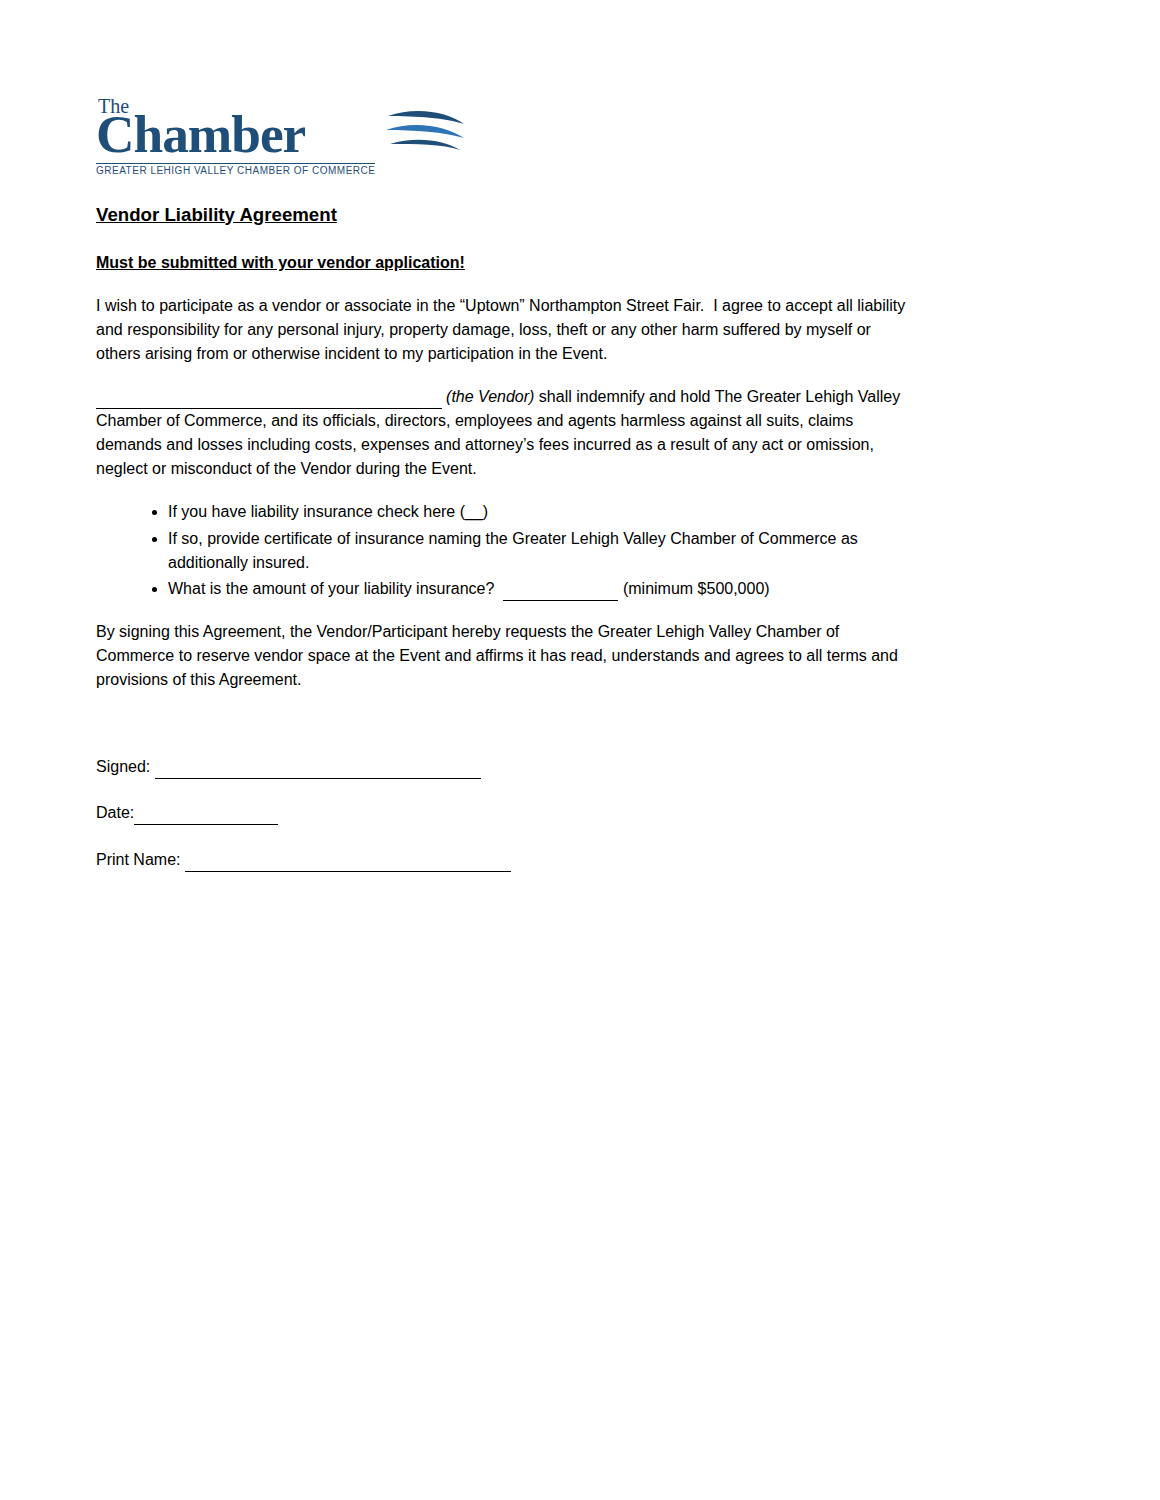The Chamber GREATER LEHIGH VALLEY CHAMBER OF COMMERCE
Vendor Liability Agreement
Must be submitted with your vendor application!
I wish to participate as a vendor or associate in the “Uptown” Northampton Street Fair. I agree to accept all liability and responsibility for any personal injury, property damage, loss, theft or any other harm suffered by myself or others arising from or otherwise incident to my participation in the Event.
(the Vendor) shall indemnify and hold The Greater Lehigh Valley Chamber of Commerce, and its officials, directors, employees and agents harmless against all suits, claims demands and losses including costs, expenses and attorney’s fees incurred as a result of any act or omission, neglect or misconduct of the Vendor during the Event.
If you have liability insurance check here (__)
If so, provide certificate of insurance naming the Greater Lehigh Valley Chamber of Commerce as additionally insured.
What is the amount of your liability insurance? (minimum $500,000)
By signing this Agreement, the Vendor/Participant hereby requests the Greater Lehigh Valley Chamber of Commerce to reserve vendor space at the Event and affirms it has read, understands and agrees to all terms and provisions of this Agreement.
Signed:
Date:
Print Name: